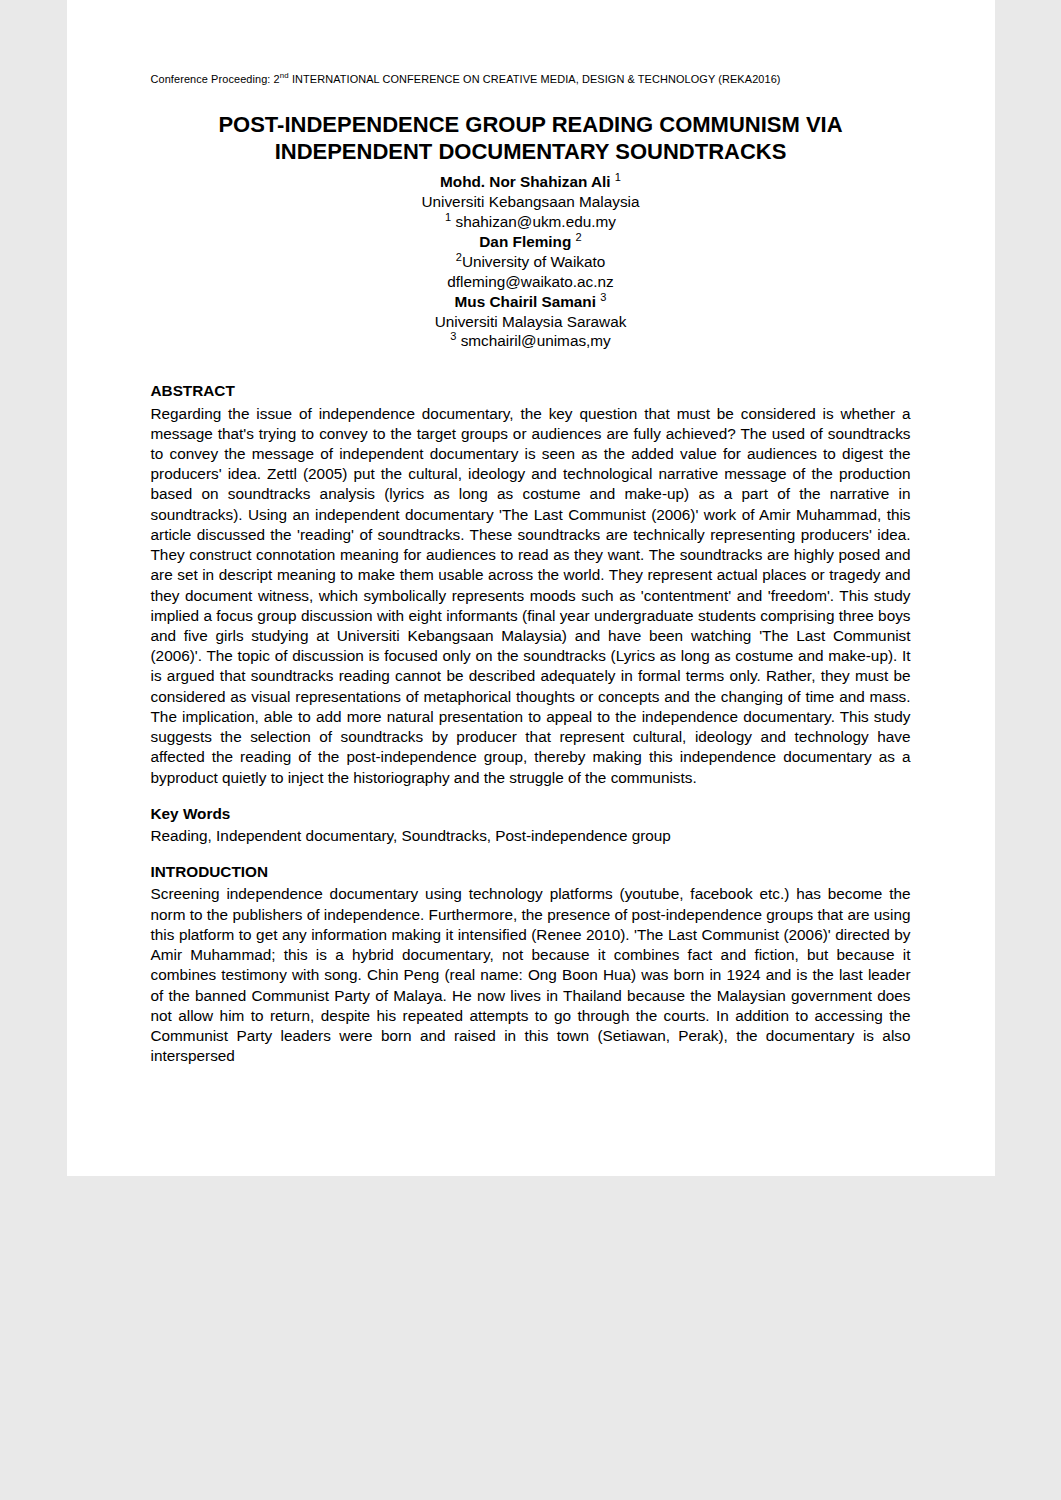Conference Proceeding: 2nd INTERNATIONAL CONFERENCE ON CREATIVE MEDIA, DESIGN & TECHNOLOGY (REKA2016)
Post-Independence Group Reading Communism via Independent Documentary Soundtracks
Mohd. Nor Shahizan Ali 1
Universiti Kebangsaan Malaysia
1 shahizan@ukm.edu.my
Dan Fleming 2
2University of Waikato
dfleming@waikato.ac.nz
Mus Chairil Samani 3
Universiti Malaysia Sarawak
3 smchairil@unimas,my
Abstract
Regarding the issue of independence documentary, the key question that must be considered is whether a message that's trying to convey to the target groups or audiences are fully achieved? The used of soundtracks to convey the message of independent documentary is seen as the added value for audiences to digest the producers' idea. Zettl (2005) put the cultural, ideology and technological narrative message of the production based on soundtracks analysis (lyrics as long as costume and make-up) as a part of the narrative in soundtracks). Using an independent documentary 'The Last Communist (2006)' work of Amir Muhammad, this article discussed the 'reading' of soundtracks. These soundtracks are technically representing producers' idea. They construct connotation meaning for audiences to read as they want. The soundtracks are highly posed and are set in descript meaning to make them usable across the world. They represent actual places or tragedy and they document witness, which symbolically represents moods such as 'contentment' and 'freedom'. This study implied a focus group discussion with eight informants (final year undergraduate students comprising three boys and five girls studying at Universiti Kebangsaan Malaysia) and have been watching 'The Last Communist (2006)'. The topic of discussion is focused only on the soundtracks (Lyrics as long as costume and make-up). It is argued that soundtracks reading cannot be described adequately in formal terms only. Rather, they must be considered as visual representations of metaphorical thoughts or concepts and the changing of time and mass. The implication, able to add more natural presentation to appeal to the independence documentary. This study suggests the selection of soundtracks by producer that represent cultural, ideology and technology have affected the reading of the post-independence group, thereby making this independence documentary as a byproduct quietly to inject the historiography and the struggle of the communists.
Key Words
Reading, Independent documentary, Soundtracks, Post-independence group
Introduction
Screening independence documentary using technology platforms (youtube, facebook etc.) has become the norm to the publishers of independence. Furthermore, the presence of post-independence groups that are using this platform to get any information making it intensified (Renee 2010). 'The Last Communist (2006)' directed by Amir Muhammad; this is a hybrid documentary, not because it combines fact and fiction, but because it combines testimony with song. Chin Peng (real name: Ong Boon Hua) was born in 1924 and is the last leader of the banned Communist Party of Malaya. He now lives in Thailand because the Malaysian government does not allow him to return, despite his repeated attempts to go through the courts. In addition to accessing the Communist Party leaders were born and raised in this town (Setiawan, Perak), the documentary is also interspersed